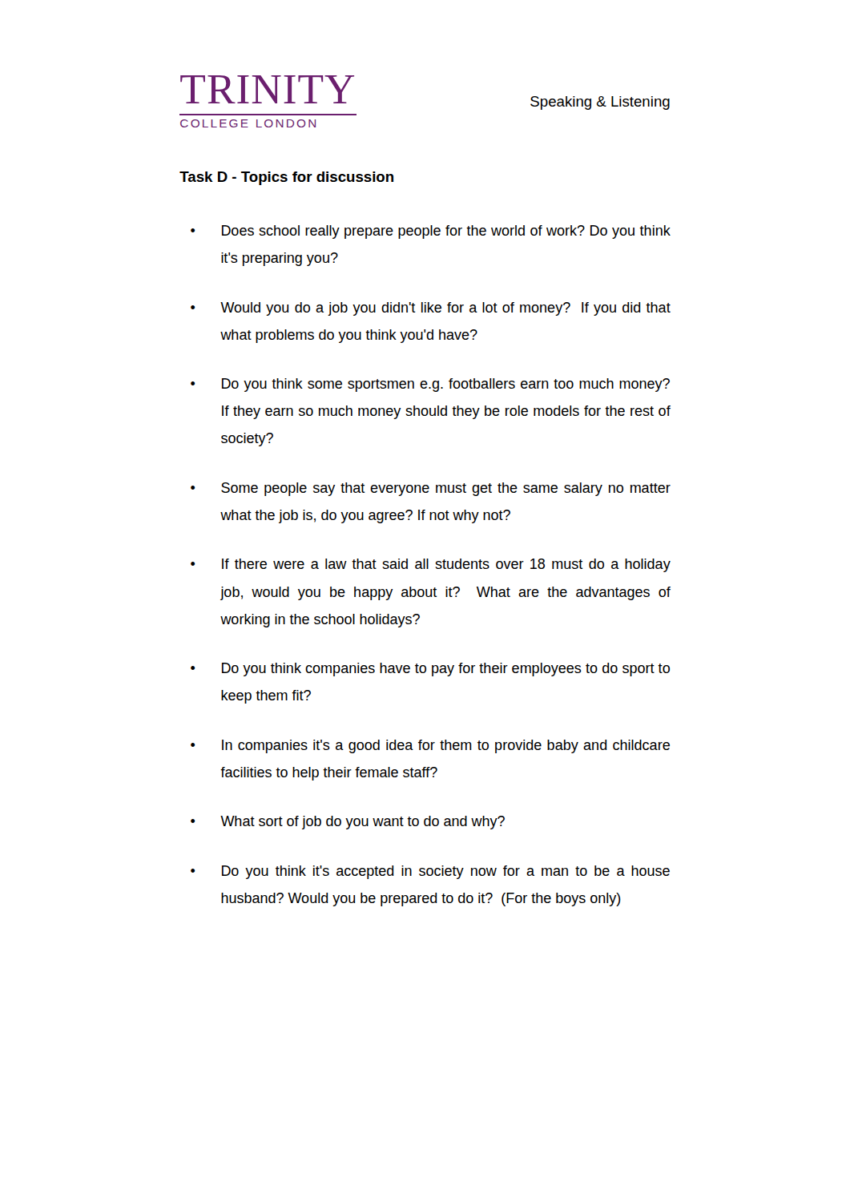TRINITY
COLLEGE LONDON
Speaking & Listening
Task D - Topics for discussion
Does school really prepare people for the world of work? Do you think it's preparing you?
Would you do a job you didn't like for a lot of money? If you did that what problems do you think you'd have?
Do you think some sportsmen e.g. footballers earn too much money? If they earn so much money should they be role models for the rest of society?
Some people say that everyone must get the same salary no matter what the job is, do you agree? If not why not?
If there were a law that said all students over 18 must do a holiday job, would you be happy about it? What are the advantages of working in the school holidays?
Do you think companies have to pay for their employees to do sport to keep them fit?
In companies it's a good idea for them to provide baby and childcare facilities to help their female staff?
What sort of job do you want to do and why?
Do you think it's accepted in society now for a man to be a house husband? Would you be prepared to do it? (For the boys only)